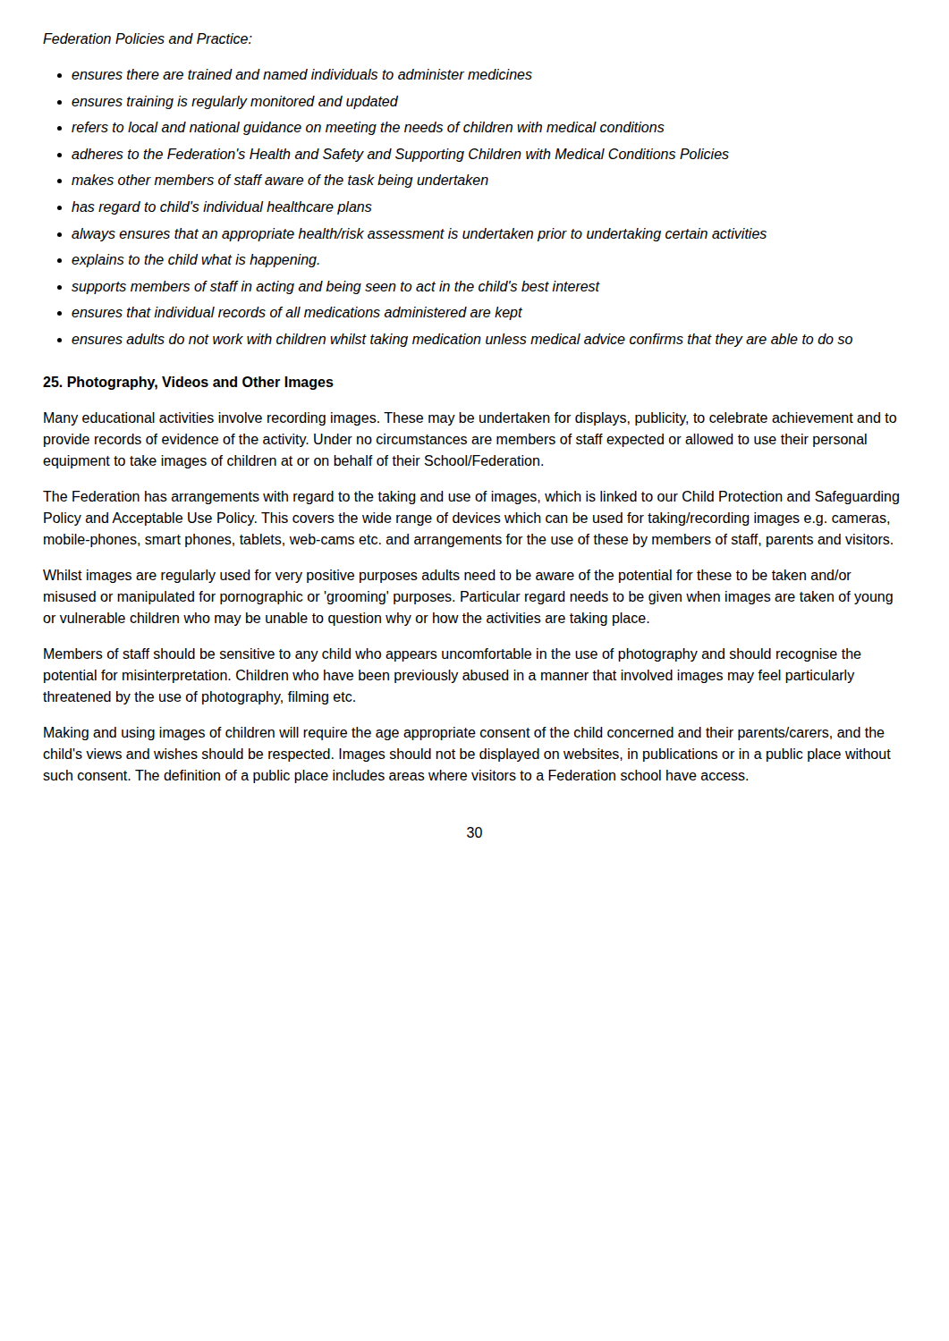Federation Policies and Practice:
ensures there are trained and named individuals to administer medicines
ensures training is regularly monitored and updated
refers to local and national guidance on meeting the needs of children with medical conditions
adheres to the Federation's Health and Safety and Supporting Children with Medical Conditions Policies
makes other members of staff aware of the task being undertaken
has regard to child's individual healthcare plans
always ensures that an appropriate health/risk assessment is undertaken prior to undertaking certain activities
explains to the child what is happening.
supports members of staff in acting and being seen to act in the child's best interest
ensures that individual records of all medications administered are kept
ensures adults do not work with children whilst taking medication unless medical advice confirms that they are able to do so
25. Photography, Videos and Other Images
Many educational activities involve recording images. These may be undertaken for displays, publicity, to celebrate achievement and to provide records of evidence of the activity. Under no circumstances are members of staff expected or allowed to use their personal equipment to take images of children at or on behalf of their School/Federation.
The Federation has arrangements with regard to the taking and use of images, which is linked to our Child Protection and Safeguarding Policy and Acceptable Use Policy. This covers the wide range of devices which can be used for taking/recording images e.g. cameras, mobile-phones, smart phones, tablets, web-cams etc. and arrangements for the use of these by members of staff, parents and visitors.
Whilst images are regularly used for very positive purposes adults need to be aware of the potential for these to be taken and/or misused or manipulated for pornographic or 'grooming' purposes. Particular regard needs to be given when images are taken of young or vulnerable children who may be unable to question why or how the activities are taking place.
Members of staff should be sensitive to any child who appears uncomfortable in the use of photography and should recognise the potential for misinterpretation. Children who have been previously abused in a manner that involved images may feel particularly threatened by the use of photography, filming etc.
Making and using images of children will require the age appropriate consent of the child concerned and their parents/carers, and the child's views and wishes should be respected. Images should not be displayed on websites, in publications or in a public place without such consent. The definition of a public place includes areas where visitors to a Federation school have access.
30